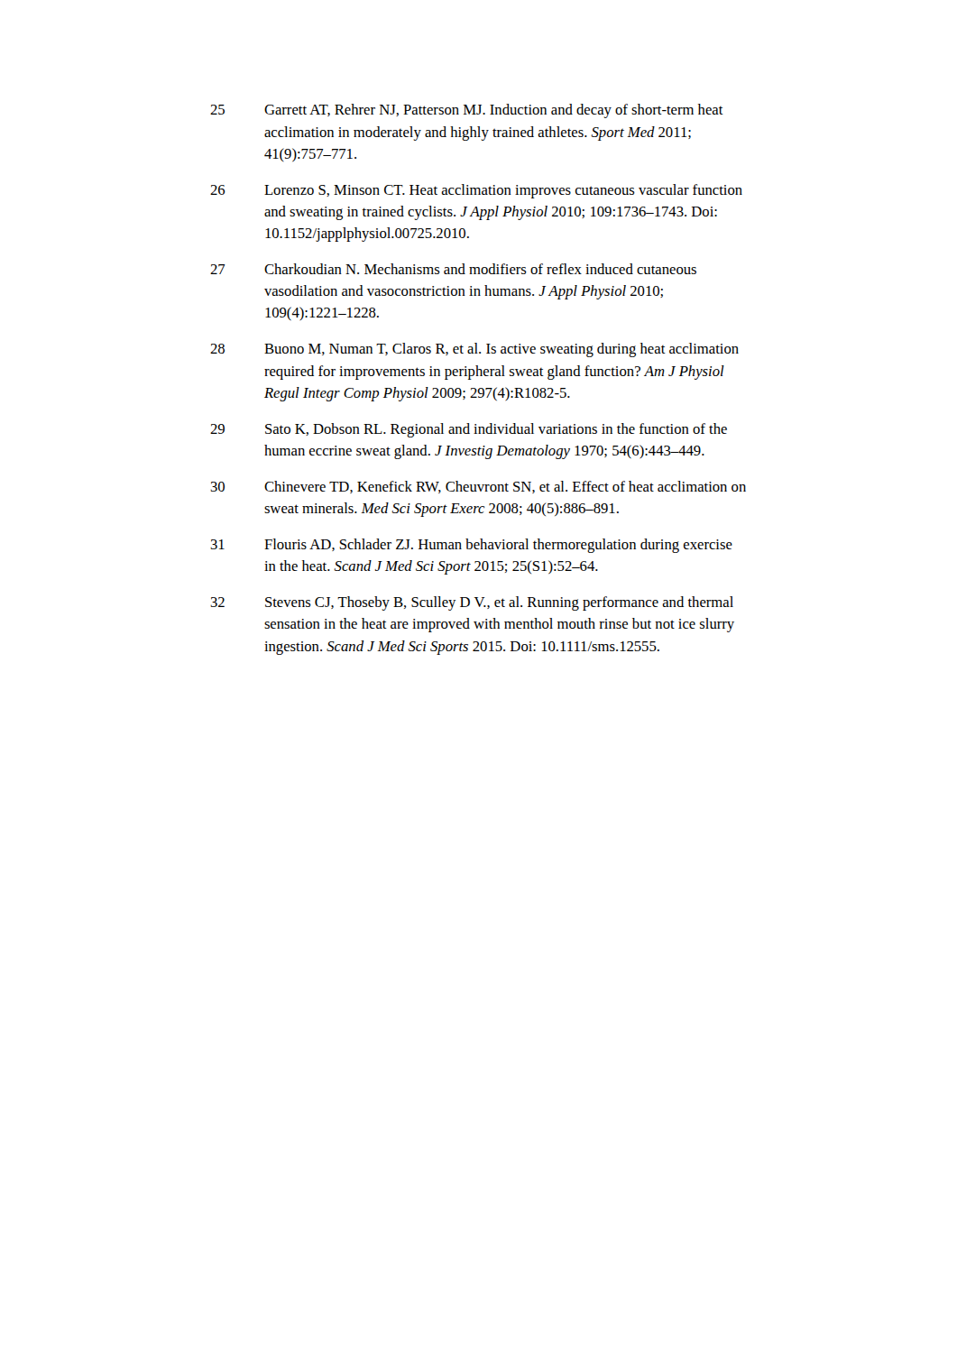25 Garrett AT, Rehrer NJ, Patterson MJ. Induction and decay of short-term heat acclimation in moderately and highly trained athletes. Sport Med 2011; 41(9):757–771.
26 Lorenzo S, Minson CT. Heat acclimation improves cutaneous vascular function and sweating in trained cyclists. J Appl Physiol 2010; 109:1736–1743. Doi: 10.1152/japplphysiol.00725.2010.
27 Charkoudian N. Mechanisms and modifiers of reflex induced cutaneous vasodilation and vasoconstriction in humans. J Appl Physiol 2010; 109(4):1221–1228.
28 Buono M, Numan T, Claros R, et al. Is active sweating during heat acclimation required for improvements in peripheral sweat gland function? Am J Physiol Regul Integr Comp Physiol 2009; 297(4):R1082-5.
29 Sato K, Dobson RL. Regional and individual variations in the function of the human eccrine sweat gland. J Investig Dematology 1970; 54(6):443–449.
30 Chinevere TD, Kenefick RW, Cheuvront SN, et al. Effect of heat acclimation on sweat minerals. Med Sci Sport Exerc 2008; 40(5):886–891.
31 Flouris AD, Schlader ZJ. Human behavioral thermoregulation during exercise in the heat. Scand J Med Sci Sport 2015; 25(S1):52–64.
32 Stevens CJ, Thoseby B, Sculley D V., et al. Running performance and thermal sensation in the heat are improved with menthol mouth rinse but not ice slurry ingestion. Scand J Med Sci Sports 2015. Doi: 10.1111/sms.12555.